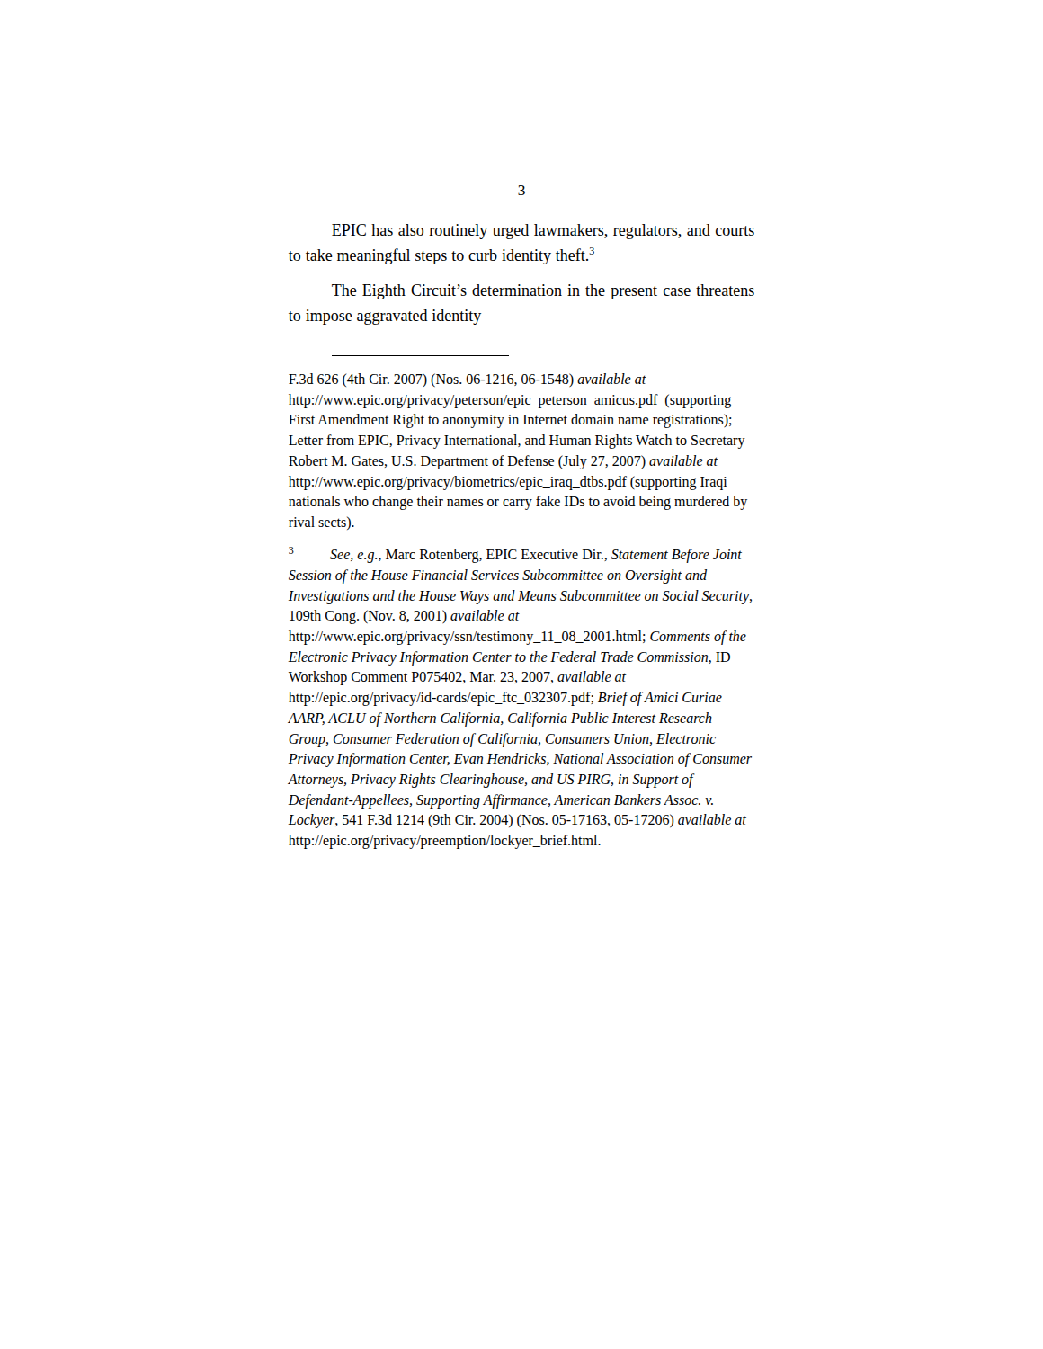3
EPIC has also routinely urged lawmakers, regulators, and courts to take meaningful steps to curb identity theft.3
The Eighth Circuit’s determination in the present case threatens to impose aggravated identity
F.3d 626 (4th Cir. 2007) (Nos. 06-1216, 06-1548) available at
http://www.epic.org/privacy/peterson/epic_peterson_amicus.pdf (supporting First Amendment Right to anonymity in Internet domain name registrations); Letter from EPIC, Privacy International, and Human Rights Watch to Secretary Robert M. Gates, U.S. Department of Defense (July 27, 2007) available at
http://www.epic.org/privacy/biometrics/epic_iraq_dtbs.pdf (supporting Iraqi nationals who change their names or carry fake IDs to avoid being murdered by rival sects).
3 See, e.g., Marc Rotenberg, EPIC Executive Dir., Statement Before Joint Session of the House Financial Services Subcommittee on Oversight and Investigations and the House Ways and Means Subcommittee on Social Security, 109th Cong. (Nov. 8, 2001) available at http://www.epic.org/privacy/ssn/testimony_11_08_2001.html; Comments of the Electronic Privacy Information Center to the Federal Trade Commission, ID Workshop Comment P075402, Mar. 23, 2007, available at http://epic.org/privacy/id-cards/epic_ftc_032307.pdf; Brief of Amici Curiae AARP, ACLU of Northern California, California Public Interest Research Group, Consumer Federation of California, Consumers Union, Electronic Privacy Information Center, Evan Hendricks, National Association of Consumer Attorneys, Privacy Rights Clearinghouse, and US PIRG, in Support of Defendant-Appellees, Supporting Affirmance, American Bankers Assoc. v. Lockyer, 541 F.3d 1214 (9th Cir. 2004) (Nos. 05-17163, 05-17206) available at http://epic.org/privacy/preemption/lockyer_brief.html.